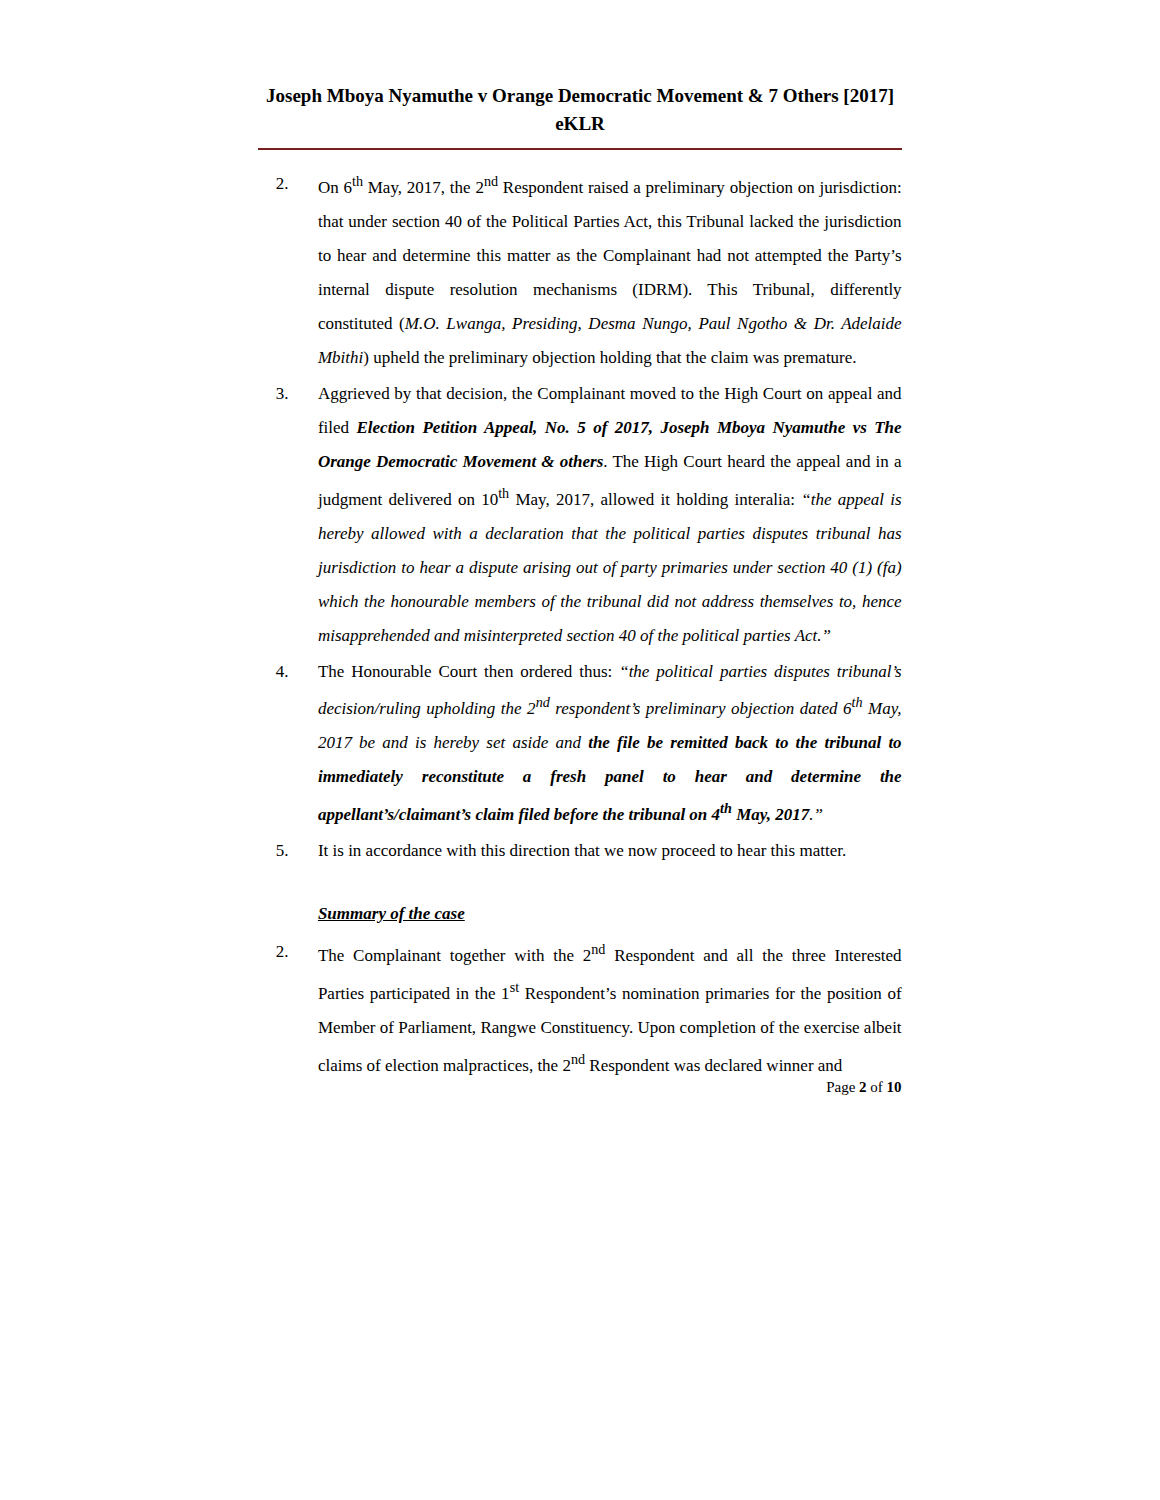Joseph Mboya Nyamuthe v Orange Democratic Movement & 7 Others [2017] eKLR
On 6th May, 2017, the 2nd Respondent raised a preliminary objection on jurisdiction: that under section 40 of the Political Parties Act, this Tribunal lacked the jurisdiction to hear and determine this matter as the Complainant had not attempted the Party’s internal dispute resolution mechanisms (IDRM). This Tribunal, differently constituted (M.O. Lwanga, Presiding, Desma Nungo, Paul Ngotho & Dr. Adelaide Mbithi) upheld the preliminary objection holding that the claim was premature.
Aggrieved by that decision, the Complainant moved to the High Court on appeal and filed Election Petition Appeal, No. 5 of 2017, Joseph Mboya Nyamuthe vs The Orange Democratic Movement & others. The High Court heard the appeal and in a judgment delivered on 10th May, 2017, allowed it holding interalia: “the appeal is hereby allowed with a declaration that the political parties disputes tribunal has jurisdiction to hear a dispute arising out of party primaries under section 40 (1) (fa) which the honourable members of the tribunal did not address themselves to, hence misapprehended and misinterpreted section 40 of the political parties Act.”
The Honourable Court then ordered thus: “the political parties disputes tribunal’s decision/ruling upholding the 2nd respondent’s preliminary objection dated 6th May, 2017 be and is hereby set aside and the file be remitted back to the tribunal to immediately reconstitute a fresh panel to hear and determine the appellant’s/claimant’s claim filed before the tribunal on 4th May, 2017.”
It is in accordance with this direction that we now proceed to hear this matter.
Summary of the case
The Complainant together with the 2nd Respondent and all the three Interested Parties participated in the 1st Respondent’s nomination primaries for the position of Member of Parliament, Rangwe Constituency. Upon completion of the exercise albeit claims of election malpractices, the 2nd Respondent was declared winner and
Page 2 of 10